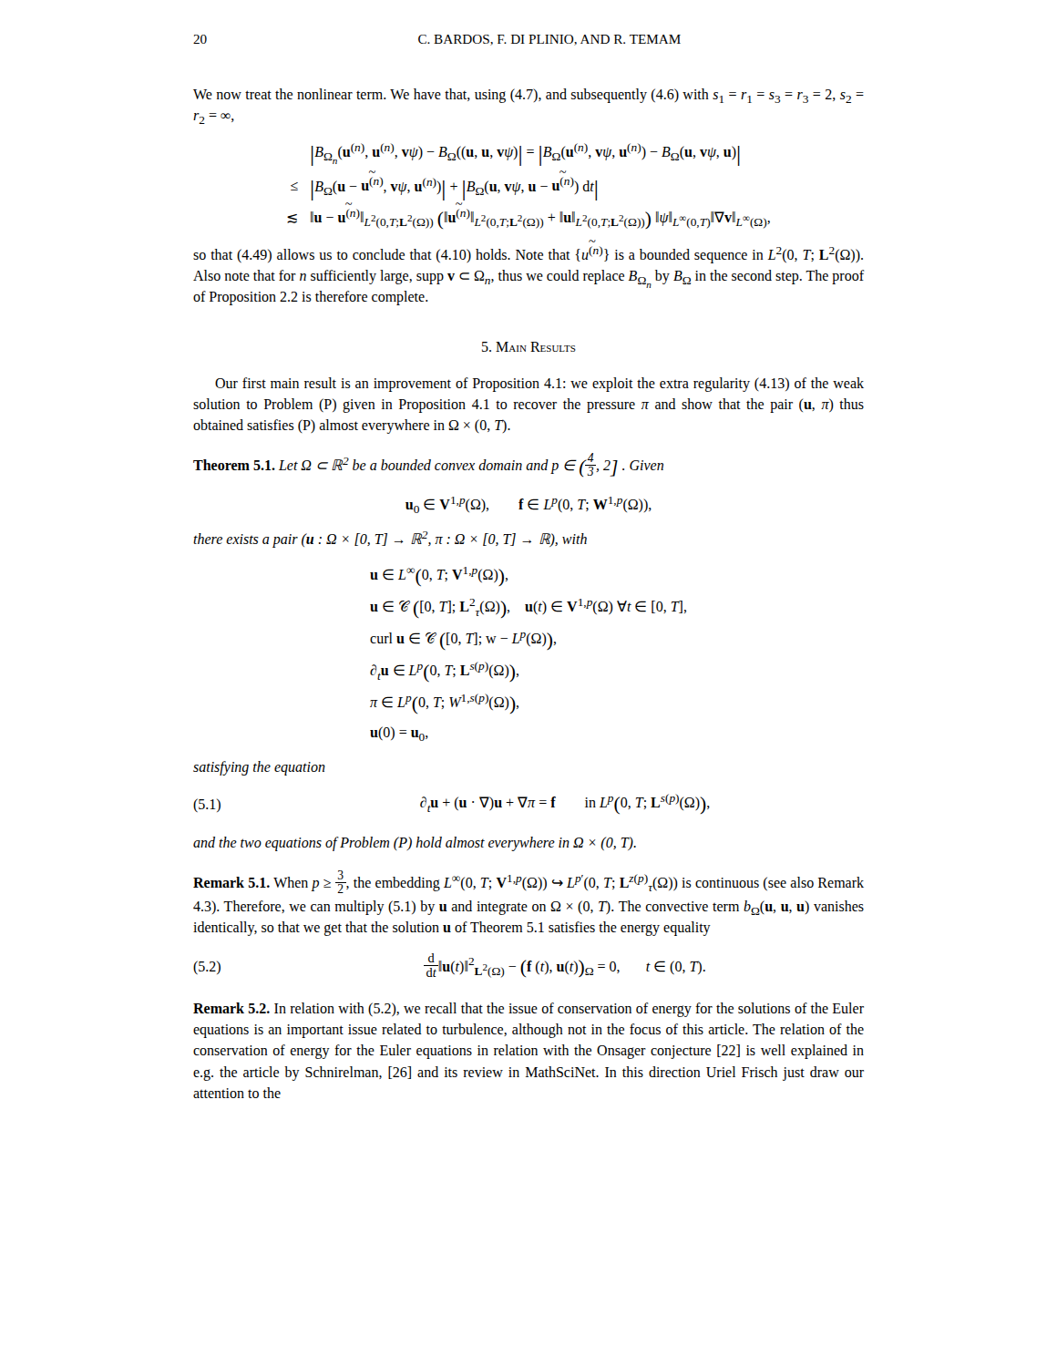20 C. BARDOS, F. DI PLINIO, AND R. TEMAM
We now treat the nonlinear term. We have that, using (4.7), and subsequently (4.6) with s1 = r1 = s3 = r3 = 2, s2 = r2 = ∞,
|BΩn(u(n), u(n), vψ) − BΩ((u, u, vψ)| = |BΩ(u(n), vψ, u(n)) − BΩ(u, vψ, u)|
≤ |BΩ(u − ~u(n), vψ, u(n))| + |BΩ(u, vψ, u − ~u(n)) dt|
≲ ‖u − ~u(n)‖L2(0,T;L2(Ω)) (‖~u(n)‖L2(0,T;L2(Ω)) + ‖u‖L2(0,T;L2(Ω))) ‖ψ‖L∞(0,T)‖∇v‖L∞(Ω),
so that (4.49) allows us to conclude that (4.10) holds. Note that {~u(n)} is a bounded sequence in L2(0, T; L2(Ω)). Also note that for n sufficiently large, supp v ⊂ Ωn, thus we could replace BΩn by BΩ in the second step. The proof of Proposition 2.2 is therefore complete.
5. Main Results
Our first main result is an improvement of Proposition 4.1: we exploit the extra regularity (4.13) of the weak solution to Problem (P) given in Proposition 4.1 to recover the pressure π and show that the pair (u, π) thus obtained satisfies (P) almost everywhere in Ω × (0, T).
Theorem 5.1. Let Ω ⊂ ℝ2 be a bounded convex domain and p ∈ (43, 2] . Given
u0 ∈ V1,p(Ω), f ∈ Lp(0, T; W1,p(Ω)),
there exists a pair (u : Ω × [0, T] → ℝ2, π : Ω × [0, T] → ℝ), with
u ∈ L∞(0, T; V1,p(Ω)),
u ∈ 𝒞 ([0, T]; L2τ(Ω)), u(t) ∈ V1,p(Ω) ∀t ∈ [0, T],
curl u ∈ 𝒞 ([0, T]; w − Lp(Ω)),
∂tu ∈ Lp(0, T; Ls(p)(Ω)),
π ∈ Lp(0, T; W1,s(p)(Ω)),
u(0) = u0,
satisfying the equation
(5.1) ∂tu + (u · ∇)u + ∇π = f in Lp(0, T; Ls(p)(Ω)),
and the two equations of Problem (P) hold almost everywhere in Ω × (0, T).
Remark 5.1. When p ≥ 32, the embedding L∞(0, T; V1,p(Ω)) ↪ Lp′(0, T; Lz(p)τ(Ω)) is continuous (see also Remark 4.3). Therefore, we can multiply (5.1) by u and integrate on Ω × (0, T). The convective term bΩ(u, u, u) vanishes identically, so that we get that the solution u of Theorem 5.1 satisfies the energy equality
(5.2) ddt‖u(t)‖2L2(Ω) − (f (t), u(t))Ω = 0, t ∈ (0, T).
Remark 5.2. In relation with (5.2), we recall that the issue of conservation of energy for the solutions of the Euler equations is an important issue related to turbulence, although not in the focus of this article. The relation of the conservation of energy for the Euler equations in relation with the Onsager conjecture [22] is well explained in e.g. the article by Schnirelman, [26] and its review in MathSciNet. In this direction Uriel Frisch just draw our attention to the